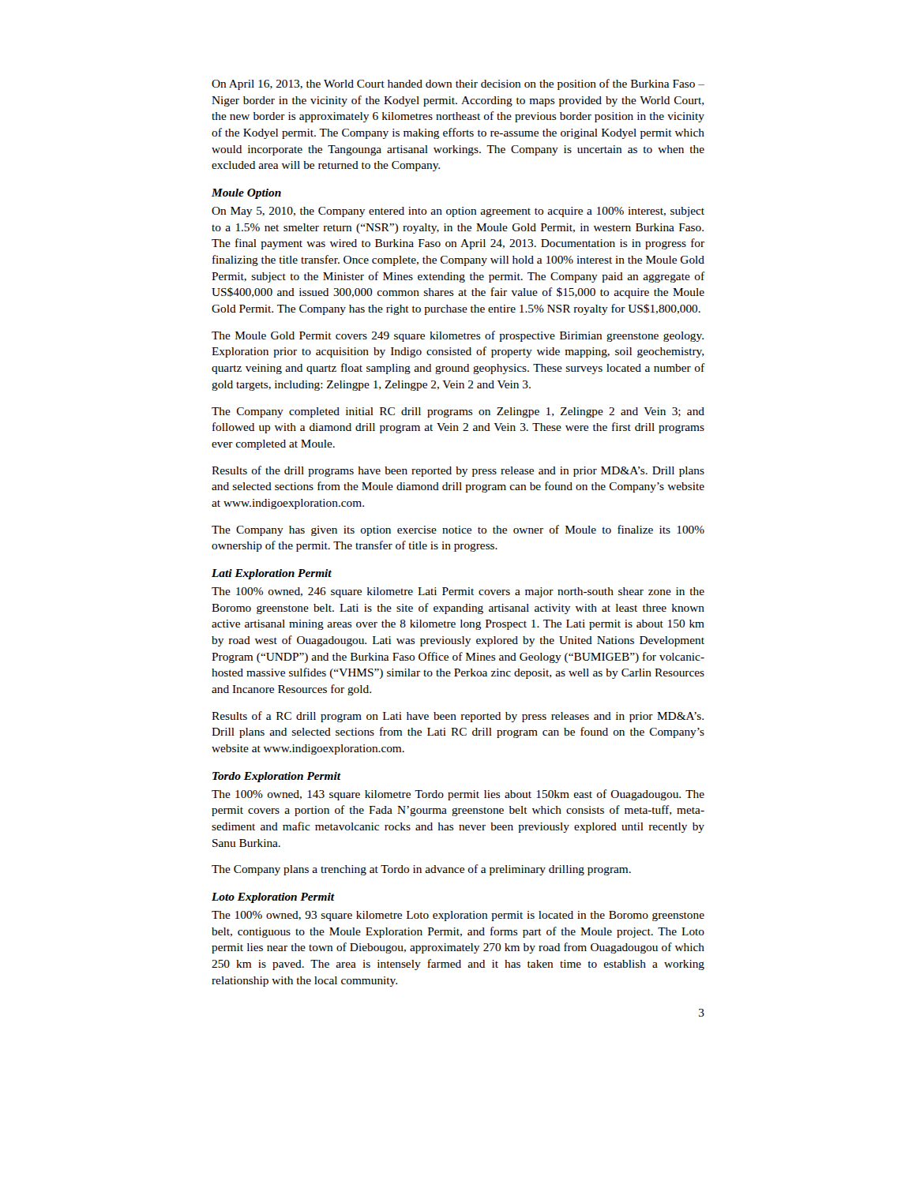On April 16, 2013, the World Court handed down their decision on the position of the Burkina Faso – Niger border in the vicinity of the Kodyel permit. According to maps provided by the World Court, the new border is approximately 6 kilometres northeast of the previous border position in the vicinity of the Kodyel permit. The Company is making efforts to re-assume the original Kodyel permit which would incorporate the Tangounga artisanal workings. The Company is uncertain as to when the excluded area will be returned to the Company.
Moule Option
On May 5, 2010, the Company entered into an option agreement to acquire a 100% interest, subject to a 1.5% net smelter return (“NSR”) royalty, in the Moule Gold Permit, in western Burkina Faso. The final payment was wired to Burkina Faso on April 24, 2013. Documentation is in progress for finalizing the title transfer. Once complete, the Company will hold a 100% interest in the Moule Gold Permit, subject to the Minister of Mines extending the permit. The Company paid an aggregate of US$400,000 and issued 300,000 common shares at the fair value of $15,000 to acquire the Moule Gold Permit. The Company has the right to purchase the entire 1.5% NSR royalty for US$1,800,000.
The Moule Gold Permit covers 249 square kilometres of prospective Birimian greenstone geology. Exploration prior to acquisition by Indigo consisted of property wide mapping, soil geochemistry, quartz veining and quartz float sampling and ground geophysics. These surveys located a number of gold targets, including: Zelingpe 1, Zelingpe 2, Vein 2 and Vein 3.
The Company completed initial RC drill programs on Zelingpe 1, Zelingpe 2 and Vein 3; and followed up with a diamond drill program at Vein 2 and Vein 3. These were the first drill programs ever completed at Moule.
Results of the drill programs have been reported by press release and in prior MD&A’s. Drill plans and selected sections from the Moule diamond drill program can be found on the Company’s website at www.indigoexploration.com.
The Company has given its option exercise notice to the owner of Moule to finalize its 100% ownership of the permit. The transfer of title is in progress.
Lati Exploration Permit
The 100% owned, 246 square kilometre Lati Permit covers a major north-south shear zone in the Boromo greenstone belt. Lati is the site of expanding artisanal activity with at least three known active artisanal mining areas over the 8 kilometre long Prospect 1. The Lati permit is about 150 km by road west of Ouagadougou. Lati was previously explored by the United Nations Development Program (“UNDP”) and the Burkina Faso Office of Mines and Geology (“BUMIGEB”) for volcanic-hosted massive sulfides (“VHMS”) similar to the Perkoa zinc deposit, as well as by Carlin Resources and Incanore Resources for gold.
Results of a RC drill program on Lati have been reported by press releases and in prior MD&A’s. Drill plans and selected sections from the Lati RC drill program can be found on the Company’s website at www.indigoexploration.com.
Tordo Exploration Permit
The 100% owned, 143 square kilometre Tordo permit lies about 150km east of Ouagadougou. The permit covers a portion of the Fada N’gourma greenstone belt which consists of meta-tuff, meta-sediment and mafic metavolcanic rocks and has never been previously explored until recently by Sanu Burkina.
The Company plans a trenching at Tordo in advance of a preliminary drilling program.
Loto Exploration Permit
The 100% owned, 93 square kilometre Loto exploration permit is located in the Boromo greenstone belt, contiguous to the Moule Exploration Permit, and forms part of the Moule project. The Loto permit lies near the town of Diebougou, approximately 270 km by road from Ouagadougou of which 250 km is paved. The area is intensely farmed and it has taken time to establish a working relationship with the local community.
3